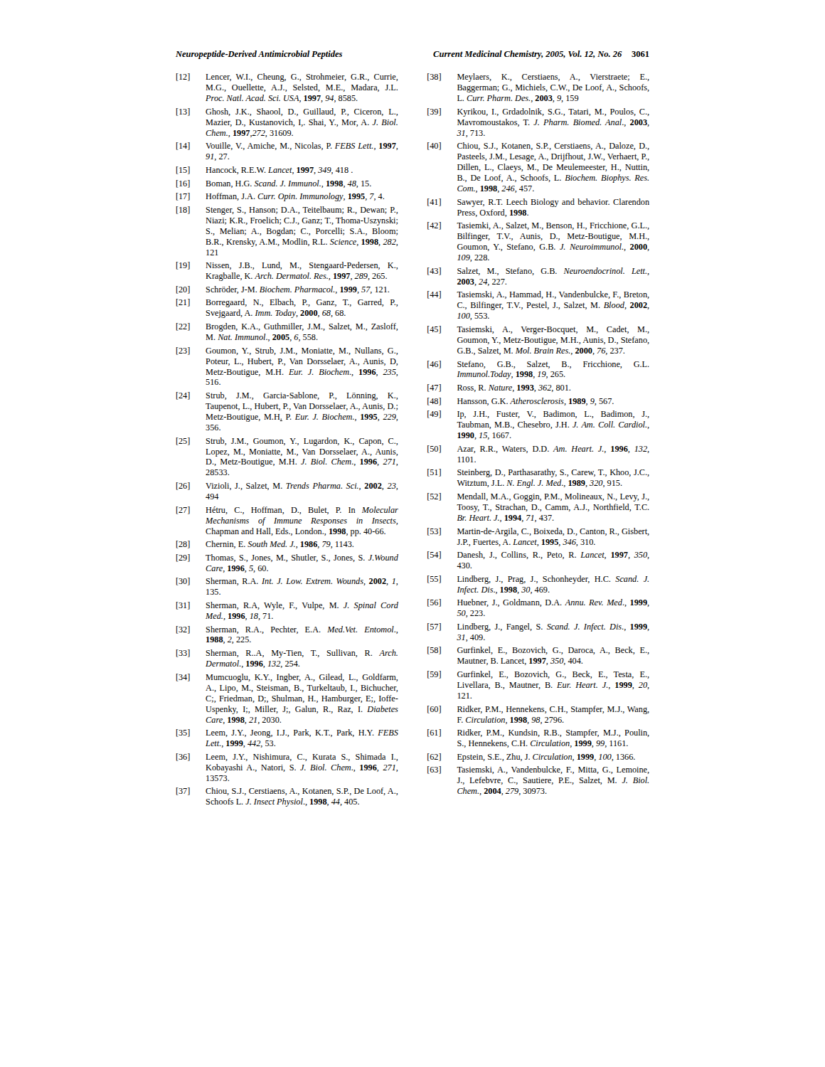Neuropeptide-Derived Antimicrobial Peptides
Current Medicinal Chemistry, 2005, Vol. 12, No. 263061
[12] Lencer, W.I., Cheung, G., Strohmeier, G.R., Currie, M.G., Ouellette, A.J., Selsted, M.E., Madara, J.L. Proc. Natl. Acad. Sci. USA, 1997, 94, 8585.
[13] Ghosh, J.K., Shaool, D., Guillaud, P., Ciceron, L., Mazier, D., Kustanovich, I,. Shai, Y., Mor, A. J. Biol. Chem., 1997,272, 31609.
[14] Vouille, V., Amiche, M., Nicolas, P. FEBS Lett., 1997, 91, 27.
[15] Hancock, R.E.W. Lancet, 1997, 349, 418 .
[16] Boman, H.G. Scand. J. Immunol., 1998, 48, 15.
[17] Hoffman, J.A. Curr. Opin. Immunology, 1995, 7, 4.
[18] Stenger, S., Hanson; D.A., Teitelbaum; R., Dewan; P., Niazi; K.R., Froelich; C.J., Ganz; T., Thoma-Uszynski; S., Melian; A., Bogdan; C., Porcelli; S.A., Bloom; B.R., Krensky, A.M., Modlin, R.L. Science, 1998, 282, 121
[19] Nissen, J.B., Lund, M., Stengaard-Pedersen, K., Kragballe, K. Arch. Dermatol. Res., 1997, 289, 265.
[20] Schröder, J-M. Biochem. Pharmacol., 1999, 57, 121.
[21] Borregaard, N., Elbach, P., Ganz, T., Garred, P., Svejgaard, A. Imm. Today, 2000, 68, 68.
[22] Brogden, K.A., Guthmiller, J.M., Salzet, M., Zasloff, M. Nat. Immunol., 2005, 6, 558.
[23] Goumon, Y., Strub, J.M., Moniatte, M., Nullans, G., Poteur, L., Hubert, P., Van Dorsselaer, A., Aunis, D, Metz-Boutigue, M.H. Eur. J. Biochem., 1996, 235, 516.
[24] Strub, J.M., Garcia-Sablone, P., Lönning, K., Taupenot, L., Hubert, P., Van Dorsselaer, A., Aunis, D.; Metz-Boutigue, M.H. P. Eur. J. Biochem., 1995, 229, 356.
[25] Strub, J.M., Goumon, Y., Lugardon, K., Capon, C., Lopez, M., Moniatte, M., Van Dorsselaer, A., Aunis, D., Metz-Boutigue, M.H. J. Biol. Chem., 1996, 271, 28533.
[26] Vizioli, J., Salzet, M. Trends Pharma. Sci., 2002, 23, 494
[27] Hétru, C., Hoffman, D., Bulet, P. In Molecular Mechanisms of Immune Responses in Insects, Chapman and Hall, Eds., London., 1998, pp. 40-66.
[28] Chernin, E. South Med. J., 1986, 79, 1143.
[29] Thomas, S., Jones, M., Shutler, S., Jones, S. J.Wound Care, 1996, 5, 60.
[30] Sherman, R.A. Int. J. Low. Extrem. Wounds, 2002, 1, 135.
[31] Sherman, R.A, Wyle, F., Vulpe, M. J. Spinal Cord Med., 1996, 18, 71.
[32] Sherman, R.A., Pechter, E.A. Med.Vet. Entomol., 1988, 2, 225.
[33] Sherman, R..A, My-Tien, T., Sullivan, R. Arch. Dermatol., 1996, 132, 254.
[34] Mumcuoglu, K.Y., Ingber, A., Gilead, L., Goldfarm, A., Lipo, M., Steisman, B., Turkeltaub, I., Bichucher, C;, Friedman, D;, Shulman, H., Hamburger, E;, Ioffe-Uspenky, I;, Miller, J;, Galun, R., Raz, I. Diabetes Care, 1998, 21, 2030.
[35] Leem, J.Y., Jeong, I.J., Park, K.T., Park, H.Y. FEBS Lett., 1999, 442, 53.
[36] Leem, J.Y., Nishimura, C., Kurata S., Shimada I., Kobayashi A., Natori, S. J. Biol. Chem., 1996, 271, 13573.
[37] Chiou, S.J., Cerstiaens, A., Kotanen, S.P., De Loof, A., Schoofs L. J. Insect Physiol., 1998, 44, 405.
[38] Meylaers, K., Cerstiaens, A., Vierstraete; E., Baggerman; G., Michiels, C.W., De Loof, A., Schoofs, L. Curr. Pharm. Des., 2003, 9, 159
[39] Kyrikou, I., Grdadolnik, S.G., Tatari, M., Poulos, C., Mavromoustakos, T. J. Pharm. Biomed. Anal., 2003, 31, 713.
[40] Chiou, S.J., Kotanen, S.P., Cerstiaens, A., Daloze, D., Pasteels, J.M., Lesage, A., Drijfhout, J.W., Verhaert, P., Dillen, L., Claeys, M., De Meulemeester, H., Nuttin, B., De Loof, A., Schoofs, L. Biochem. Biophys. Res. Com., 1998, 246, 457.
[41] Sawyer, R.T. Leech Biology and behavior. Clarendon Press, Oxford, 1998.
[42] Tasiemki, A., Salzet, M., Benson, H., Fricchione, G.L., Bilfinger, T.V., Aunis, D., Metz-Boutigue, M.H., Goumon, Y., Stefano, G.B. J. Neuroimmunol., 2000, 109, 228.
[43] Salzet, M., Stefano, G.B. Neuroendocrinol. Lett., 2003, 24, 227.
[44] Tasiemski, A., Hammad, H., Vandenbulcke, F., Breton, C., Bilfinger, T.V., Pestel, J., Salzet, M. Blood, 2002, 100, 553.
[45] Tasiemski, A., Verger-Bocquet, M., Cadet, M., Goumon, Y., Metz-Boutigue, M.H., Aunis, D., Stefano, G.B., Salzet, M. Mol. Brain Res., 2000, 76, 237.
[46] Stefano, G.B., Salzet, B., Fricchione, G.L. Immunol.Today, 1998, 19, 265.
[47] Ross, R. Nature, 1993, 362, 801.
[48] Hansson, G.K. Atherosclerosis, 1989, 9, 567.
[49] Ip, J.H., Fuster, V., Badimon, L., Badimon, J., Taubman, M.B., Chesebro, J.H. J. Am. Coll. Cardiol., 1990, 15, 1667.
[50] Azar, R.R., Waters, D.D. Am. Heart. J., 1996, 132, 1101.
[51] Steinberg, D., Parthasarathy, S., Carew, T., Khoo, J.C., Witztum, J.L. N. Engl. J. Med., 1989, 320, 915.
[52] Mendall, M.A., Goggin, P.M., Molineaux, N., Levy, J., Toosy, T., Strachan, D., Camm, A.J., Northfield, T.C. Br. Heart. J., 1994, 71, 437.
[53] Martin-de-Argila, C., Boixeda, D., Canton, R., Gisbert, J.P., Fuertes, A. Lancet, 1995, 346, 310.
[54] Danesh, J., Collins, R., Peto, R. Lancet, 1997, 350, 430.
[55] Lindberg, J., Prag, J., Schonheyder, H.C. Scand. J. Infect. Dis., 1998, 30, 469.
[56] Huebner, J., Goldmann, D.A. Annu. Rev. Med., 1999, 50, 223.
[57] Lindberg, J., Fangel, S. Scand. J. Infect. Dis., 1999, 31, 409.
[58] Gurfinkel, E., Bozovich, G., Daroca, A., Beck, E., Mautner, B. Lancet, 1997, 350, 404.
[59] Gurfinkel, E., Bozovich, G., Beck, E., Testa, E., Livellara, B., Mautner, B. Eur. Heart. J., 1999, 20, 121.
[60] Ridker, P.M., Hennekens, C.H., Stampfer, M.J., Wang, F. Circulation, 1998, 98, 2796.
[61] Ridker, P.M., Kundsin, R.B., Stampfer, M.J., Poulin, S., Hennekens, C.H. Circulation, 1999, 99, 1161.
[62] Epstein, S.E., Zhu, J. Circulation, 1999, 100, 1366.
[63] Tasiemski, A., Vandenbulcke, F., Mitta, G., Lemoine, J., Lefebvre, C., Sautiere, P.E., Salzet, M. J. Biol. Chem., 2004, 279, 30973.